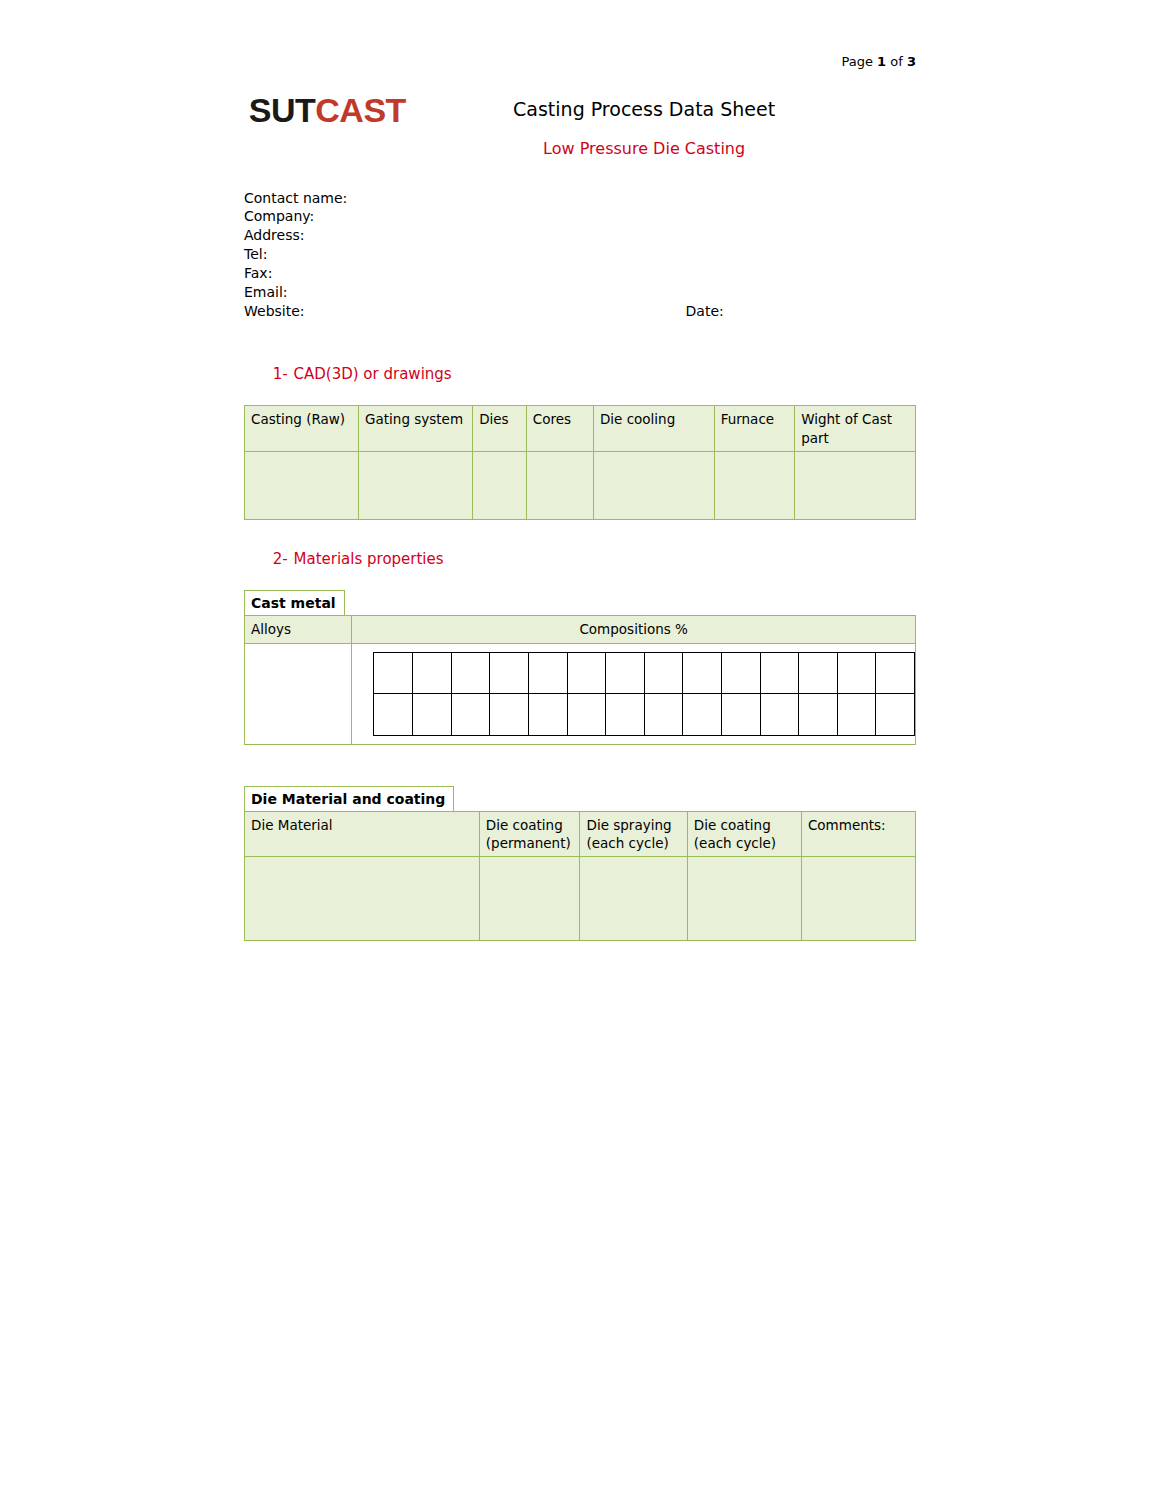Page 1 of 3
SUT CAST
Casting Process Data Sheet
Low Pressure Die Casting
Contact name:
Company:
Address:
Tel:
Fax:
Email:
Website: Date:
1-CAD(3D) or drawings
| Casting (Raw) | Gating system | Dies | Cores | Die cooling | Furnace | Wight of Cast part |
| --- | --- | --- | --- | --- | --- | --- |
2-Materials properties
Cast metal
| Alloys | Compositions % |
| --- | --- |
Die Material and coating
| Die Material | Die coating (permanent) | Die spraying (each cycle) | Die coating (each cycle) | Comments: |
| --- | --- | --- | --- | --- |